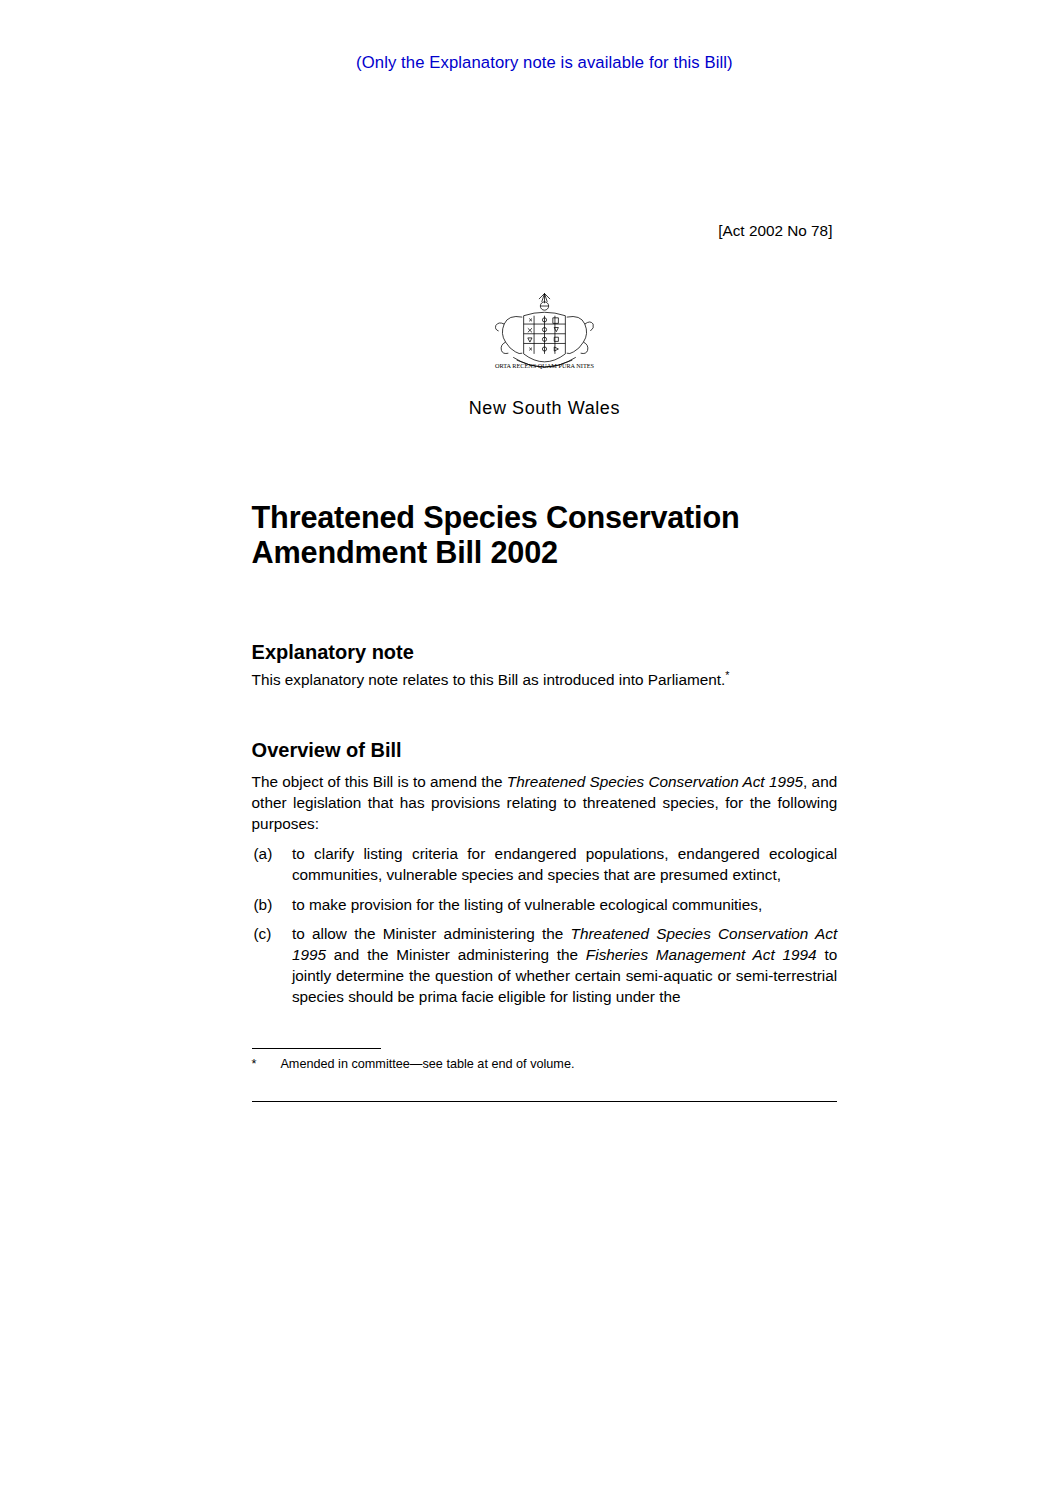(Only the Explanatory note is available for this Bill)
[Act 2002 No 78]
New South Wales
Threatened Species Conservation
Amendment Bill 2002
Explanatory note
This explanatory note relates to this Bill as introduced into Parliament.*
Overview of Bill
The object of this Bill is to amend the Threatened Species Conservation Act 1995, and other legislation that has provisions relating to threatened species, for the following purposes:
(a)
to clarify listing criteria for endangered populations, endangered ecological communities, vulnerable species and species that are presumed extinct,
(b)
to make provision for the listing of vulnerable ecological communities,
(c)
to allow the Minister administering the Threatened Species Conservation Act 1995 and the Minister administering the Fisheries Management Act 1994 to jointly determine the question of whether certain semi-aquatic or semi-terrestrial species should be prima facie eligible for listing under the
*
Amended in committee—see table at end of volume.